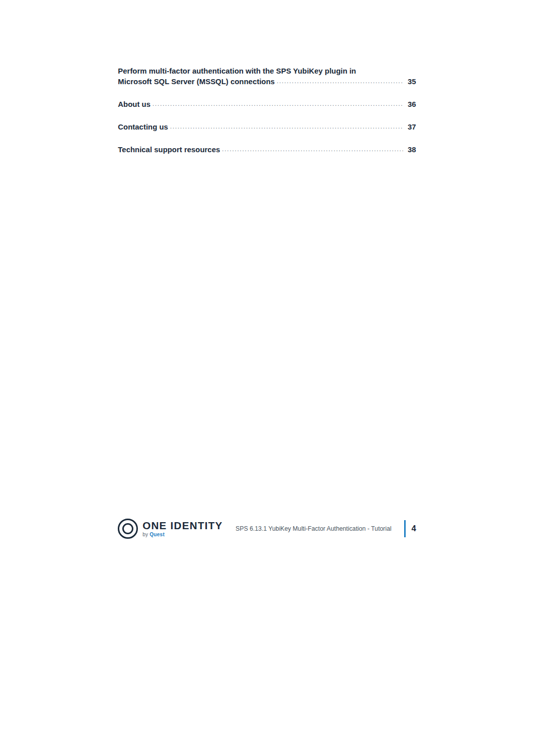Perform multi-factor authentication with the SPS YubiKey plugin in Microsoft SQL Server (MSSQL) connections ................................................... 35
About us ......................................................................................................... 36
Contacting us ............................................................................................... 37
Technical support resources ............................................................................. 38
ONE IDENTITY
by Quest
SPS 6.13.1 YubiKey Multi-Factor Authentication - Tutorial
4